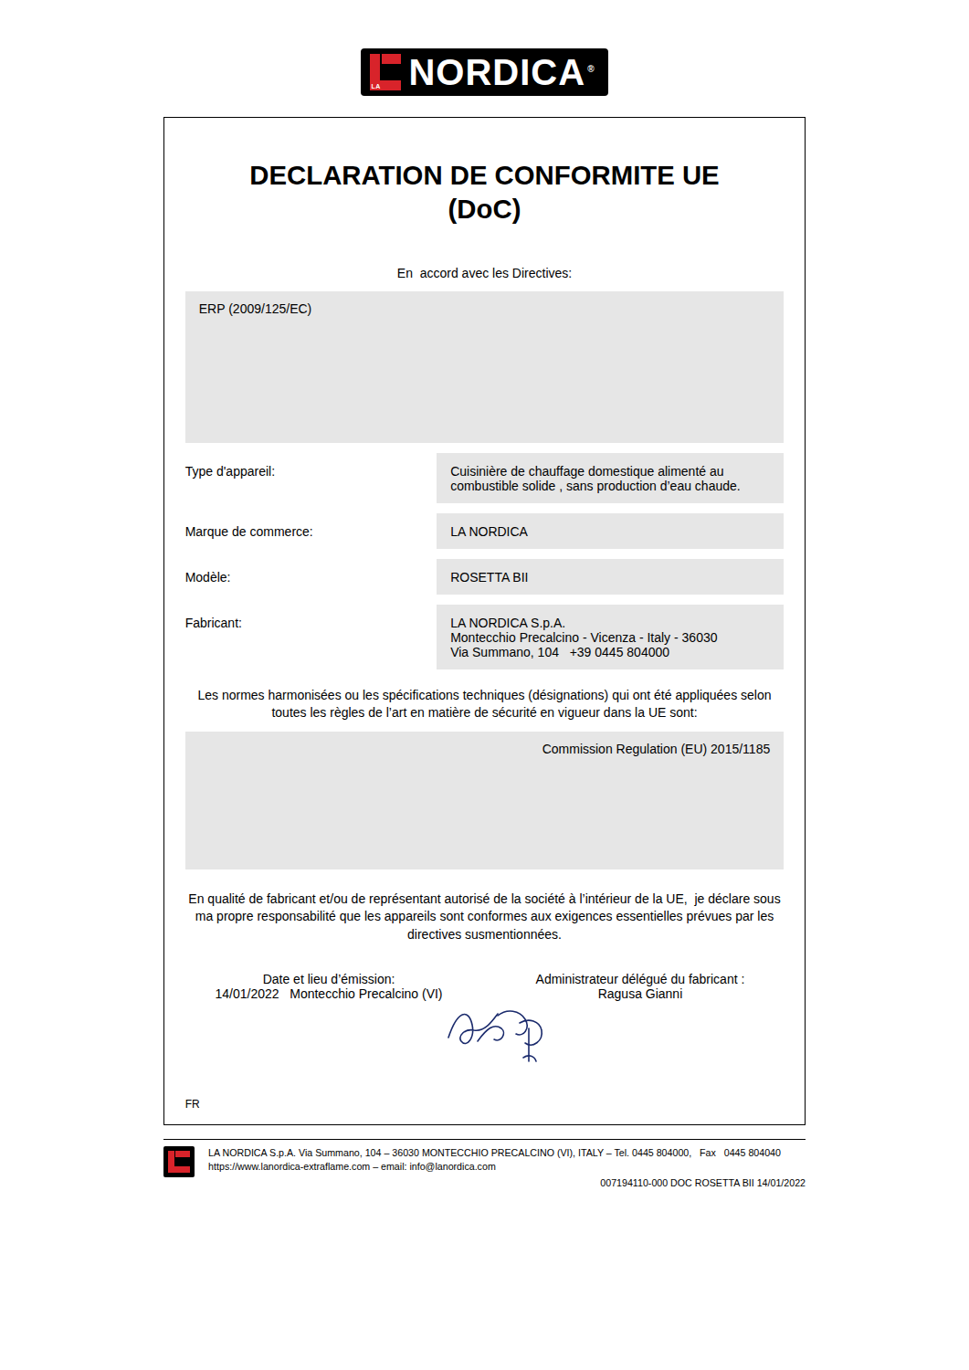LA
NORDICA®
DECLARATION DE CONFORMITE UE
(DoC)
En accord avec les Directives:
ERP (2009/125/EC)
Type d'appareil:
Cuisinière de chauffage domestique alimenté au combustible solide , sans production d’eau chaude.
Marque de commerce:
LA NORDICA
Modèle:
ROSETTA BII
Fabricant:
LA NORDICA S.p.A.
Montecchio Precalcino - Vicenza - Italy - 36030
Via Summano, 104 +39 0445 804000
Les normes harmonisées ou les spécifications techniques (désignations) qui ont été appliquées selon toutes les règles de l’art en matière de sécurité en vigueur dans la UE sont:
Commission Regulation (EU) 2015/1185
En qualité de fabricant et/ou de représentant autorisé de la société à l’intérieur de la UE, je déclare sous ma propre responsabilité que les appareils sont conformes aux exigences essentielles prévues par les directives susmentionnées.
Date et lieu d’émission:
14/01/2022 Montecchio Precalcino (VI)
Administrateur délégué du fabricant :
Ragusa Gianni
FR
LA NORDICA S.p.A. Via Summano, 104 – 36030 MONTECCHIO PRECALCINO (VI), ITALY – Tel. 0445 804000, Fax 0445 804040
https://www.lanordica-extraflame.com – email: info@lanordica.com
007194110-000 DOC ROSETTA BII 14/01/2022